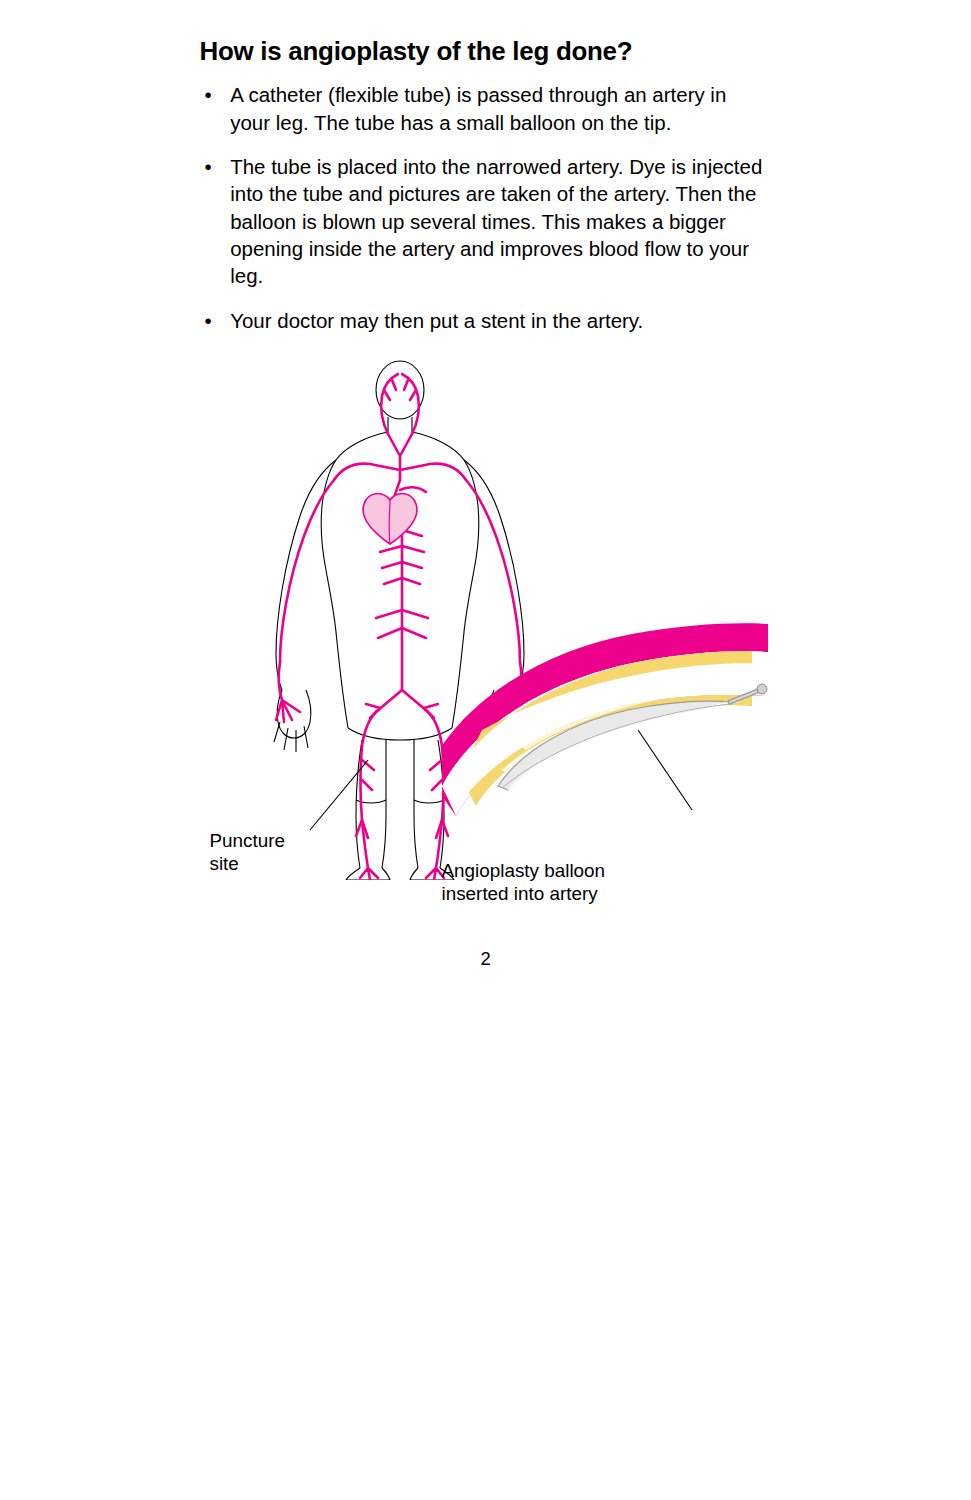How is angioplasty of the leg done?
A catheter (flexible tube) is passed through an artery in your leg. The tube has a small balloon on the tip.
The tube is placed into the narrowed artery. Dye is injected into the tube and pictures are taken of the artery. Then the balloon is blown up several times. This makes a bigger opening inside the artery and improves blood flow to your leg.
Your doctor may then put a stent in the artery.
Puncture
site
Angioplasty balloon
inserted into artery
2